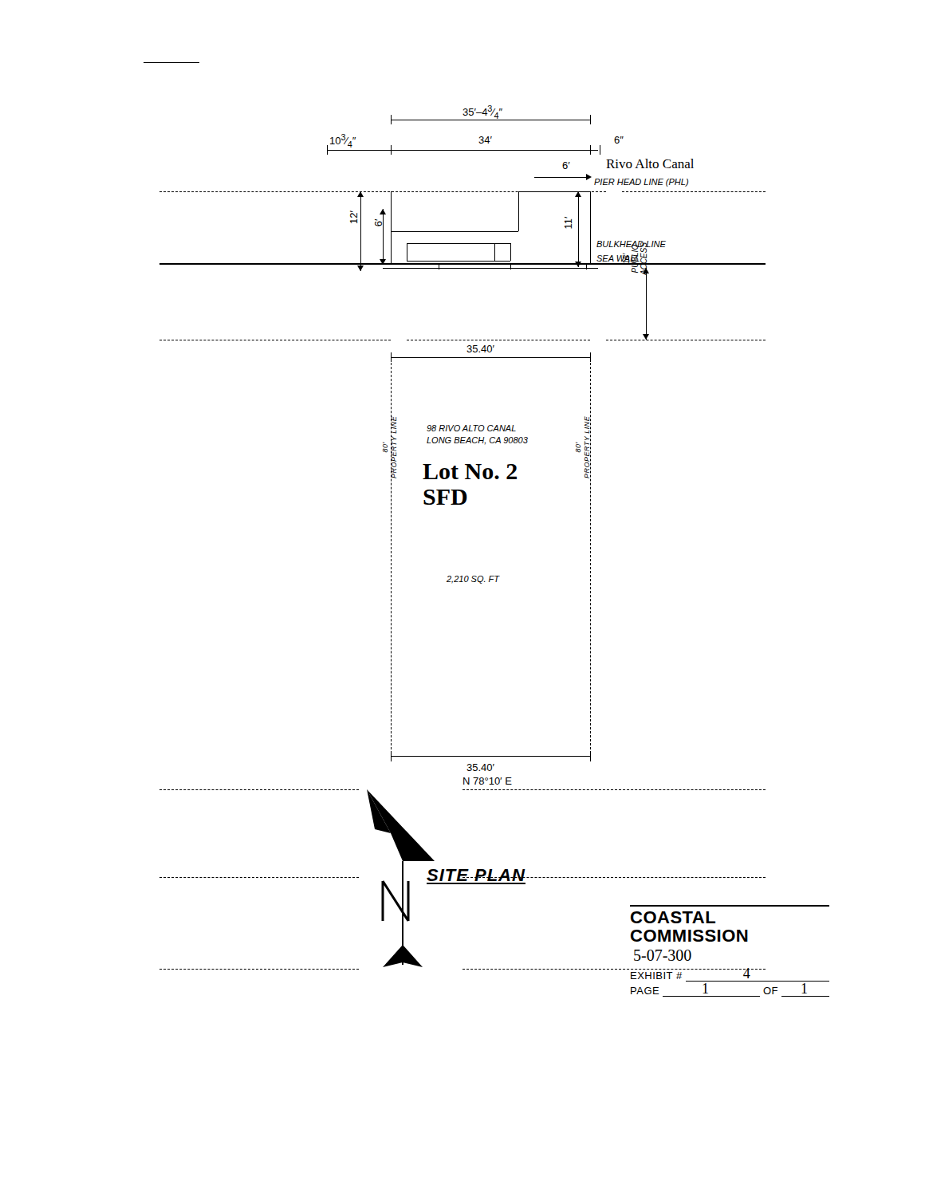35′–43⁄4″
103⁄4″
34′
6″
6′
Rivo Alto Canal
PIER HEAD LINE (PHL)
BULKHEAD LINE
SEA WALL
12′
6′
11′
15′
PUBLIC
ACCESS
35.40′
98 RIVO ALTO CANAL
LONG BEACH, CA 90803
Lot No. 2
SFD
2,210 SQ. FT
80′
PROPERTY LINE
80′
PROPERTY LINE
35.40′
N 78°10′ E
SITE PLAN
COASTAL COMMISSION
5-07-300
EXHIBIT # 4
PAGE 1 OF 1